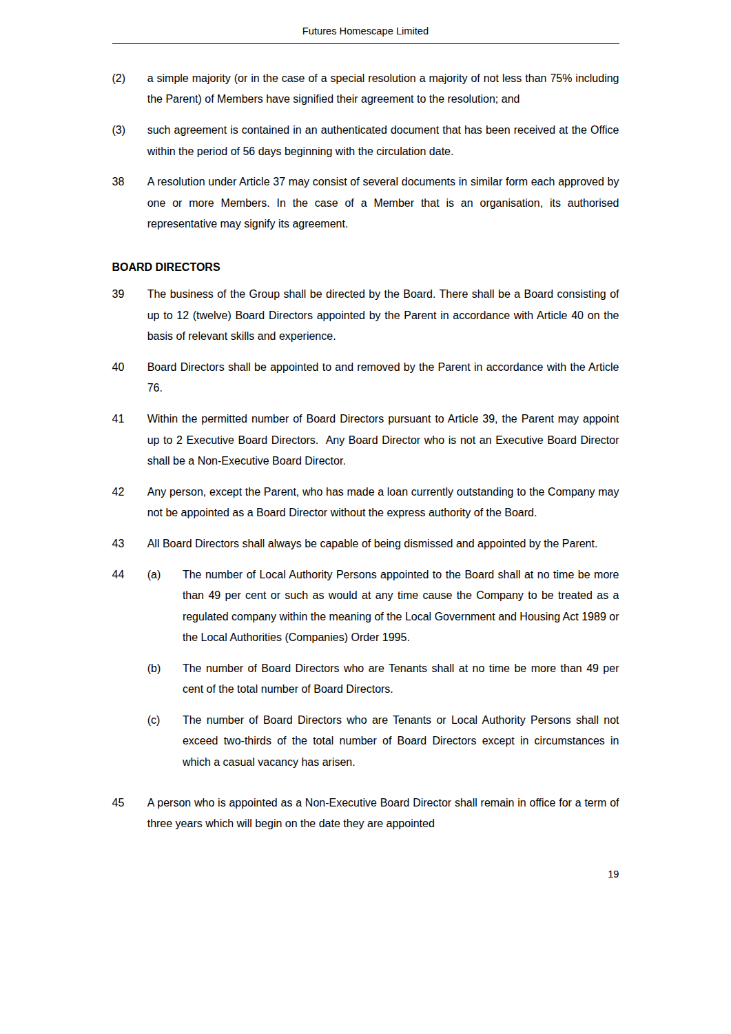Futures Homescape Limited
(2) a simple majority (or in the case of a special resolution a majority of not less than 75% including the Parent) of Members have signified their agreement to the resolution; and
(3) such agreement is contained in an authenticated document that has been received at the Office within the period of 56 days beginning with the circulation date.
38 A resolution under Article 37 may consist of several documents in similar form each approved by one or more Members. In the case of a Member that is an organisation, its authorised representative may signify its agreement.
BOARD DIRECTORS
39 The business of the Group shall be directed by the Board. There shall be a Board consisting of up to 12 (twelve) Board Directors appointed by the Parent in accordance with Article 40 on the basis of relevant skills and experience.
40 Board Directors shall be appointed to and removed by the Parent in accordance with the Article 76.
41 Within the permitted number of Board Directors pursuant to Article 39, the Parent may appoint up to 2 Executive Board Directors. Any Board Director who is not an Executive Board Director shall be a Non-Executive Board Director.
42 Any person, except the Parent, who has made a loan currently outstanding to the Company may not be appointed as a Board Director without the express authority of the Board.
43 All Board Directors shall always be capable of being dismissed and appointed by the Parent.
44
(a) The number of Local Authority Persons appointed to the Board shall at no time be more than 49 per cent or such as would at any time cause the Company to be treated as a regulated company within the meaning of the Local Government and Housing Act 1989 or the Local Authorities (Companies) Order 1995.
(b) The number of Board Directors who are Tenants shall at no time be more than 49 per cent of the total number of Board Directors.
(c) The number of Board Directors who are Tenants or Local Authority Persons shall not exceed two-thirds of the total number of Board Directors except in circumstances in which a casual vacancy has arisen.
45 A person who is appointed as a Non-Executive Board Director shall remain in office for a term of three years which will begin on the date they are appointed
19